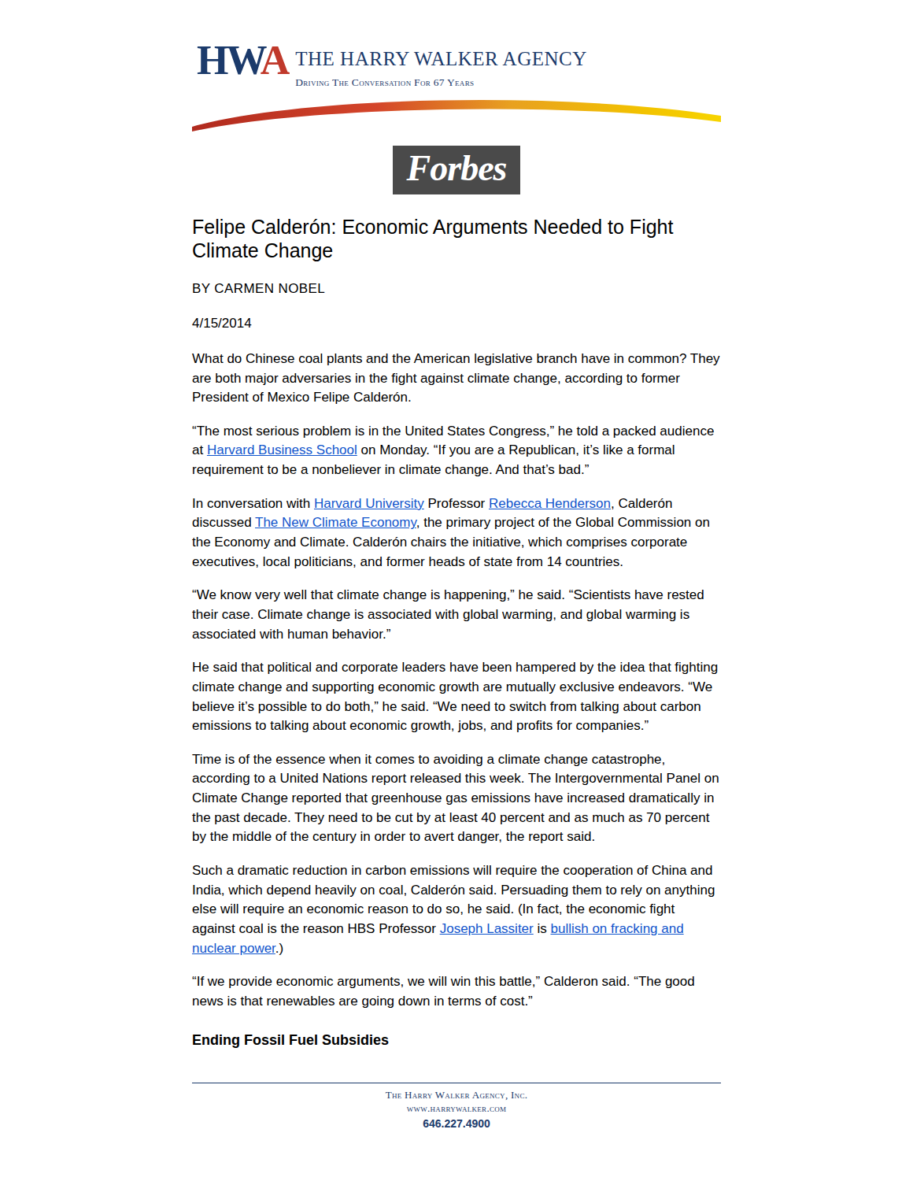HWA
The Harry Walker Agency
Driving The Conversation For 67 Years
Forbes
Felipe Calderón: Economic Arguments Needed to Fight Climate Change
By Carmen Nobel
4/15/2014
What do Chinese coal plants and the American legislative branch have in common? They are both major adversaries in the fight against climate change, according to former President of Mexico Felipe Calderón.
“The most serious problem is in the United States Congress,” he told a packed audience at Harvard Business School on Monday. “If you are a Republican, it’s like a formal requirement to be a nonbeliever in climate change. And that’s bad.”
In conversation with Harvard University Professor Rebecca Henderson, Calderón discussed The New Climate Economy, the primary project of the Global Commission on the Economy and Climate. Calderón chairs the initiative, which comprises corporate executives, local politicians, and former heads of state from 14 countries.
“We know very well that climate change is happening,” he said. “Scientists have rested their case. Climate change is associated with global warming, and global warming is associated with human behavior.”
He said that political and corporate leaders have been hampered by the idea that fighting climate change and supporting economic growth are mutually exclusive endeavors. “We believe it’s possible to do both,” he said. “We need to switch from talking about carbon emissions to talking about economic growth, jobs, and profits for companies.”
Time is of the essence when it comes to avoiding a climate change catastrophe, according to a United Nations report released this week. The Intergovernmental Panel on Climate Change reported that greenhouse gas emissions have increased dramatically in the past decade. They need to be cut by at least 40 percent and as much as 70 percent by the middle of the century in order to avert danger, the report said.
Such a dramatic reduction in carbon emissions will require the cooperation of China and India, which depend heavily on coal, Calderón said. Persuading them to rely on anything else will require an economic reason to do so, he said. (In fact, the economic fight against coal is the reason HBS Professor Joseph Lassiter is bullish on fracking and nuclear power.)
“If we provide economic arguments, we will win this battle,” Calderon said. “The good news is that renewables are going down in terms of cost.”
Ending Fossil Fuel Subsidies
The Harry Walker Agency, Inc.
www.harrywalker.com
646.227.4900